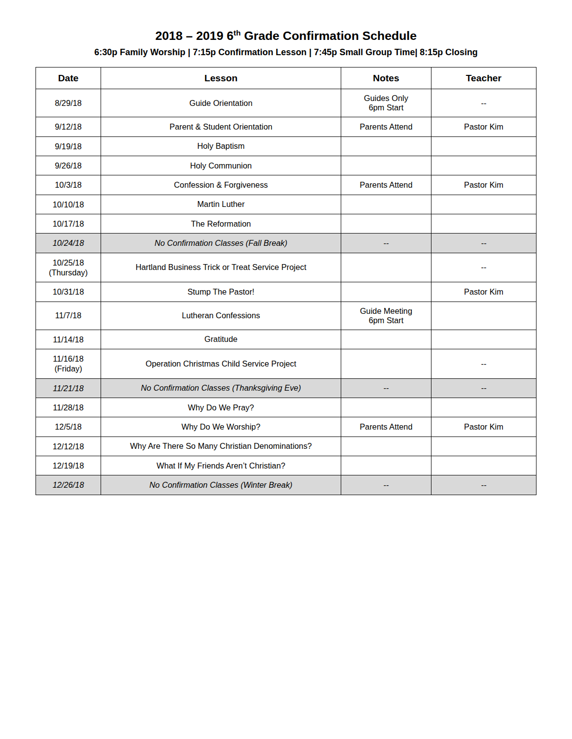2018 – 2019 6th Grade Confirmation Schedule
6:30p Family Worship | 7:15p Confirmation Lesson | 7:45p Small Group Time| 8:15p Closing
| Date | Lesson | Notes | Teacher |
| --- | --- | --- | --- |
| 8/29/18 | Guide Orientation | Guides Only 6pm Start | -- |
| 9/12/18 | Parent & Student Orientation | Parents Attend | Pastor Kim |
| 9/19/18 | Holy Baptism | | |
| 9/26/18 | Holy Communion | | |
| 10/3/18 | Confession & Forgiveness | Parents Attend | Pastor Kim |
| 10/10/18 | Martin Luther | | |
| 10/17/18 | The Reformation | | |
| 10/24/18 | No Confirmation Classes (Fall Break) | -- | -- |
| 10/25/18 (Thursday) | Hartland Business Trick or Treat Service Project | | -- |
| 10/31/18 | Stump The Pastor! | | Pastor Kim |
| 11/7/18 | Lutheran Confessions | Guide Meeting 6pm Start | |
| 11/14/18 | Gratitude | | |
| 11/16/18 (Friday) | Operation Christmas Child Service Project | | -- |
| 11/21/18 | No Confirmation Classes (Thanksgiving Eve) | -- | -- |
| 11/28/18 | Why Do We Pray? | | |
| 12/5/18 | Why Do We Worship? | Parents Attend | Pastor Kim |
| 12/12/18 | Why Are There So Many Christian Denominations? | | |
| 12/19/18 | What If My Friends Aren’t Christian? | | |
| 12/26/18 | No Confirmation Classes (Winter Break) | -- | -- |